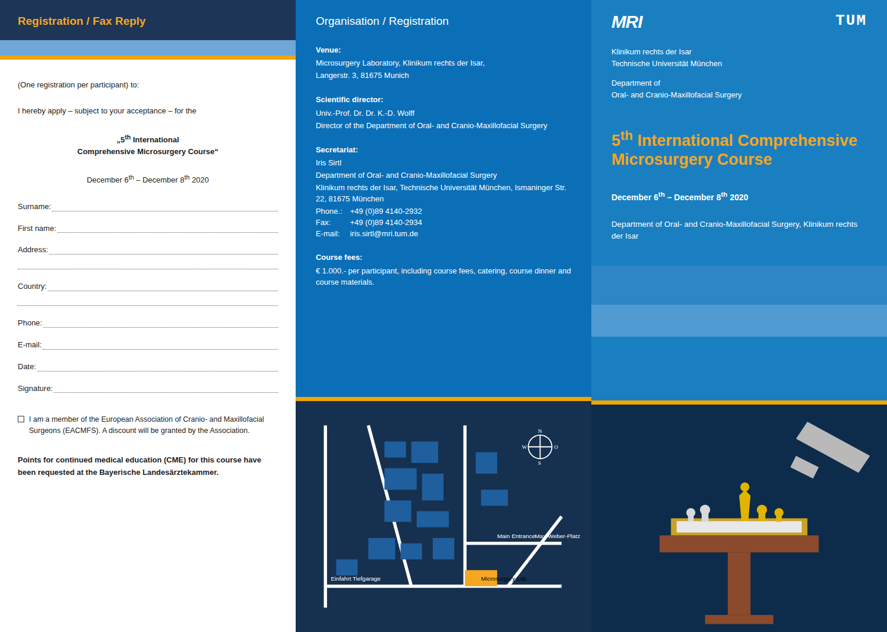Registration / Fax Reply
(One registration per participant) to:
I hereby apply – subject to your acceptance – for the
„5th International
Comprehensive Microsurgery Course“
December 6th – December 8th 2020
Surname:
First name:
Address:
Country:
Phone:
E-mail:
Date:
Signature:
I am a member of the European Association of Cranio- and Maxillofacial Surgeons (EACMFS). A discount will be granted by the Association.
Points for continued medical education (CME) for this course have been requested at the Bayerische Landesärztekammer.
Organisation / Registration
Venue:
Microsurgery Laboratory, Klinikum rechts der Isar,
Langerstr. 3, 81675 Munich
Scientific director:
Univ.-Prof. Dr. Dr. K.-D. Wolff
Director of the Department of Oral- and Cranio-Maxillofacial Surgery
Secretariat:
Iris Sirtl
Department of Oral- and Cranio-Maxillofacial Surgery
Klinikum rechts der Isar, Technische Universität München, Ismaninger Str. 22, 81675 München
Phone.:+49 (0)89 4140-2932
Fax:+49 (0)89 4140-2934
E-mail: iris.sirtl@mri.tum.de
Course fees:
€ 1.000.- per participant, including course fees, catering, course dinner and course materials.
MRI
TUM
Klinikum rechts der Isar
Technische Universität München
Department of
Oral- and Cranio-Maxillofacial Surgery
5th International Comprehensive Microsurgery Course
December 6th – December 8th 2020
Department of Oral- and Cranio-Maxillofacial Surgery, Klinikum rechts der Isar